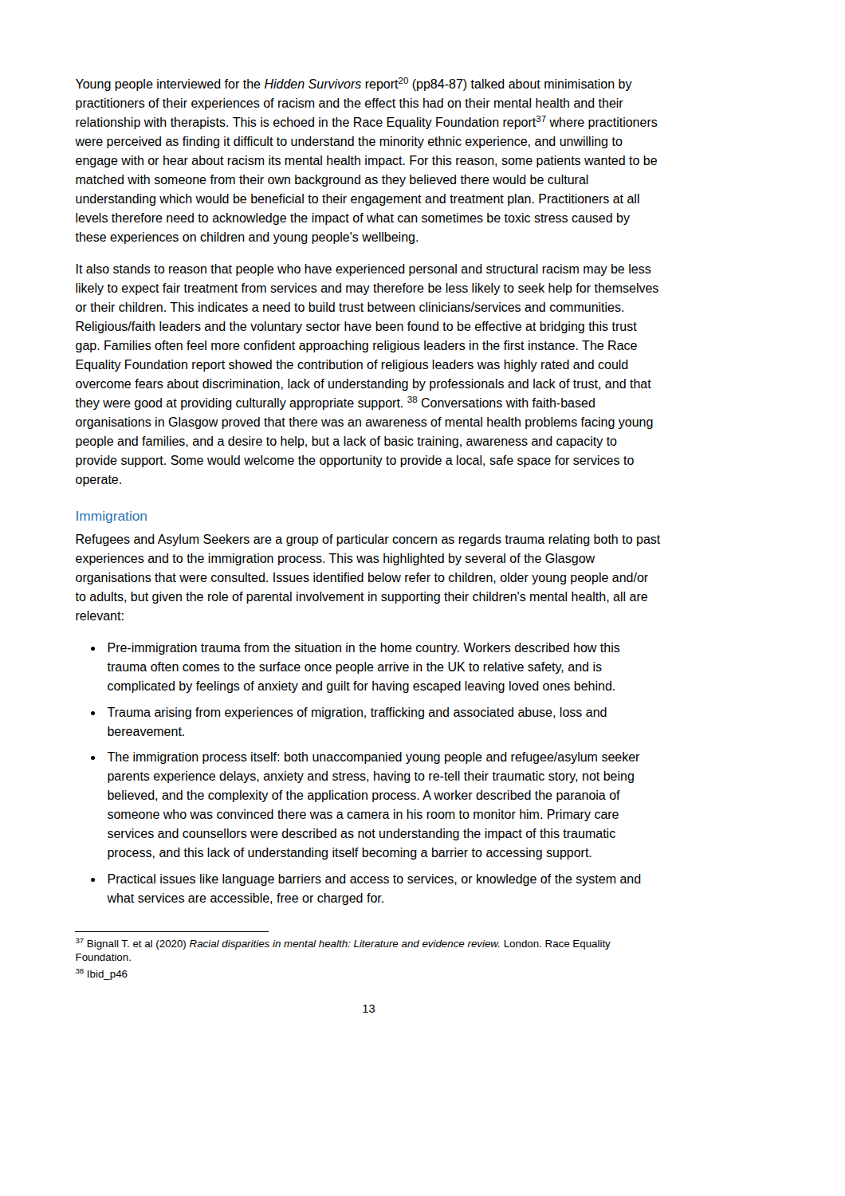Young people interviewed for the Hidden Survivors report20 (pp84-87) talked about minimisation by practitioners of their experiences of racism and the effect this had on their mental health and their relationship with therapists. This is echoed in the Race Equality Foundation report37 where practitioners were perceived as finding it difficult to understand the minority ethnic experience, and unwilling to engage with or hear about racism its mental health impact. For this reason, some patients wanted to be matched with someone from their own background as they believed there would be cultural understanding which would be beneficial to their engagement and treatment plan. Practitioners at all levels therefore need to acknowledge the impact of what can sometimes be toxic stress caused by these experiences on children and young people's wellbeing.
It also stands to reason that people who have experienced personal and structural racism may be less likely to expect fair treatment from services and may therefore be less likely to seek help for themselves or their children. This indicates a need to build trust between clinicians/services and communities. Religious/faith leaders and the voluntary sector have been found to be effective at bridging this trust gap. Families often feel more confident approaching religious leaders in the first instance. The Race Equality Foundation report showed the contribution of religious leaders was highly rated and could overcome fears about discrimination, lack of understanding by professionals and lack of trust, and that they were good at providing culturally appropriate support. 38 Conversations with faith-based organisations in Glasgow proved that there was an awareness of mental health problems facing young people and families, and a desire to help, but a lack of basic training, awareness and capacity to provide support. Some would welcome the opportunity to provide a local, safe space for services to operate.
Immigration
Refugees and Asylum Seekers are a group of particular concern as regards trauma relating both to past experiences and to the immigration process. This was highlighted by several of the Glasgow organisations that were consulted. Issues identified below refer to children, older young people and/or to adults, but given the role of parental involvement in supporting their children's mental health, all are relevant:
Pre-immigration trauma from the situation in the home country. Workers described how this trauma often comes to the surface once people arrive in the UK to relative safety, and is complicated by feelings of anxiety and guilt for having escaped leaving loved ones behind.
Trauma arising from experiences of migration, trafficking and associated abuse, loss and bereavement.
The immigration process itself: both unaccompanied young people and refugee/asylum seeker parents experience delays, anxiety and stress, having to re-tell their traumatic story, not being believed, and the complexity of the application process. A worker described the paranoia of someone who was convinced there was a camera in his room to monitor him. Primary care services and counsellors were described as not understanding the impact of this traumatic process, and this lack of understanding itself becoming a barrier to accessing support.
Practical issues like language barriers and access to services, or knowledge of the system and what services are accessible, free or charged for.
37 Bignall T. et al (2020) Racial disparities in mental health: Literature and evidence review. London. Race Equality Foundation.
38 Ibid_p46
13